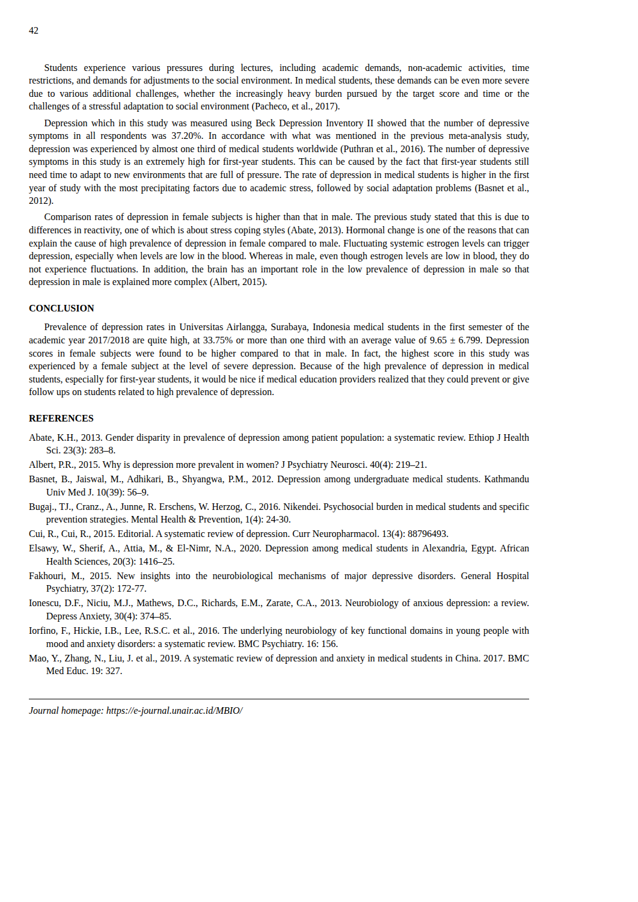42
Students experience various pressures during lectures, including academic demands, non-academic activities, time restrictions, and demands for adjustments to the social environment. In medical students, these demands can be even more severe due to various additional challenges, whether the increasingly heavy burden pursued by the target score and time or the challenges of a stressful adaptation to social environment (Pacheco, et al., 2017).
Depression which in this study was measured using Beck Depression Inventory II showed that the number of depressive symptoms in all respondents was 37.20%. In accordance with what was mentioned in the previous meta-analysis study, depression was experienced by almost one third of medical students worldwide (Puthran et al., 2016). The number of depressive symptoms in this study is an extremely high for first-year students. This can be caused by the fact that first-year students still need time to adapt to new environments that are full of pressure. The rate of depression in medical students is higher in the first year of study with the most precipitating factors due to academic stress, followed by social adaptation problems (Basnet et al., 2012).
Comparison rates of depression in female subjects is higher than that in male. The previous study stated that this is due to differences in reactivity, one of which is about stress coping styles (Abate, 2013). Hormonal change is one of the reasons that can explain the cause of high prevalence of depression in female compared to male. Fluctuating systemic estrogen levels can trigger depression, especially when levels are low in the blood. Whereas in male, even though estrogen levels are low in blood, they do not experience fluctuations. In addition, the brain has an important role in the low prevalence of depression in male so that depression in male is explained more complex (Albert, 2015).
Conclusion
Prevalence of depression rates in Universitas Airlangga, Surabaya, Indonesia medical students in the first semester of the academic year 2017/2018 are quite high, at 33.75% or more than one third with an average value of 9.65 ± 6.799. Depression scores in female subjects were found to be higher compared to that in male. In fact, the highest score in this study was experienced by a female subject at the level of severe depression. Because of the high prevalence of depression in medical students, especially for first-year students, it would be nice if medical education providers realized that they could prevent or give follow ups on students related to high prevalence of depression.
References
Abate, K.H., 2013. Gender disparity in prevalence of depression among patient population: a systematic review. Ethiop J Health Sci. 23(3): 283–8.
Albert, P.R., 2015. Why is depression more prevalent in women? J Psychiatry Neurosci. 40(4): 219–21.
Basnet, B., Jaiswal, M., Adhikari, B., Shyangwa, P.M., 2012. Depression among undergraduate medical students. Kathmandu Univ Med J. 10(39): 56–9.
Bugaj., TJ., Cranz., A., Junne, R. Erschens, W. Herzog, C., 2016. Nikendei. Psychosocial burden in medical students and specific prevention strategies. Mental Health & Prevention, 1(4): 24-30.
Cui, R., Cui, R., 2015. Editorial. A systematic review of depression. Curr Neuropharmacol. 13(4): 88796493.
Elsawy, W., Sherif, A., Attia, M., & El-Nimr, N.A., 2020. Depression among medical students in Alexandria, Egypt. African Health Sciences, 20(3): 1416–25.
Fakhouri, M., 2015. New insights into the neurobiological mechanisms of major depressive disorders. General Hospital Psychiatry, 37(2): 172-77.
Ionescu, D.F., Niciu, M.J., Mathews, D.C., Richards, E.M., Zarate, C.A., 2013. Neurobiology of anxious depression: a review. Depress Anxiety, 30(4): 374–85.
Iorfino, F., Hickie, I.B., Lee, R.S.C. et al., 2016. The underlying neurobiology of key functional domains in young people with mood and anxiety disorders: a systematic review. BMC Psychiatry. 16: 156.
Mao, Y., Zhang, N., Liu, J. et al., 2019. A systematic review of depression and anxiety in medical students in China. 2017. BMC Med Educ. 19: 327.
Journal homepage: https://e-journal.unair.ac.id/MBIO/